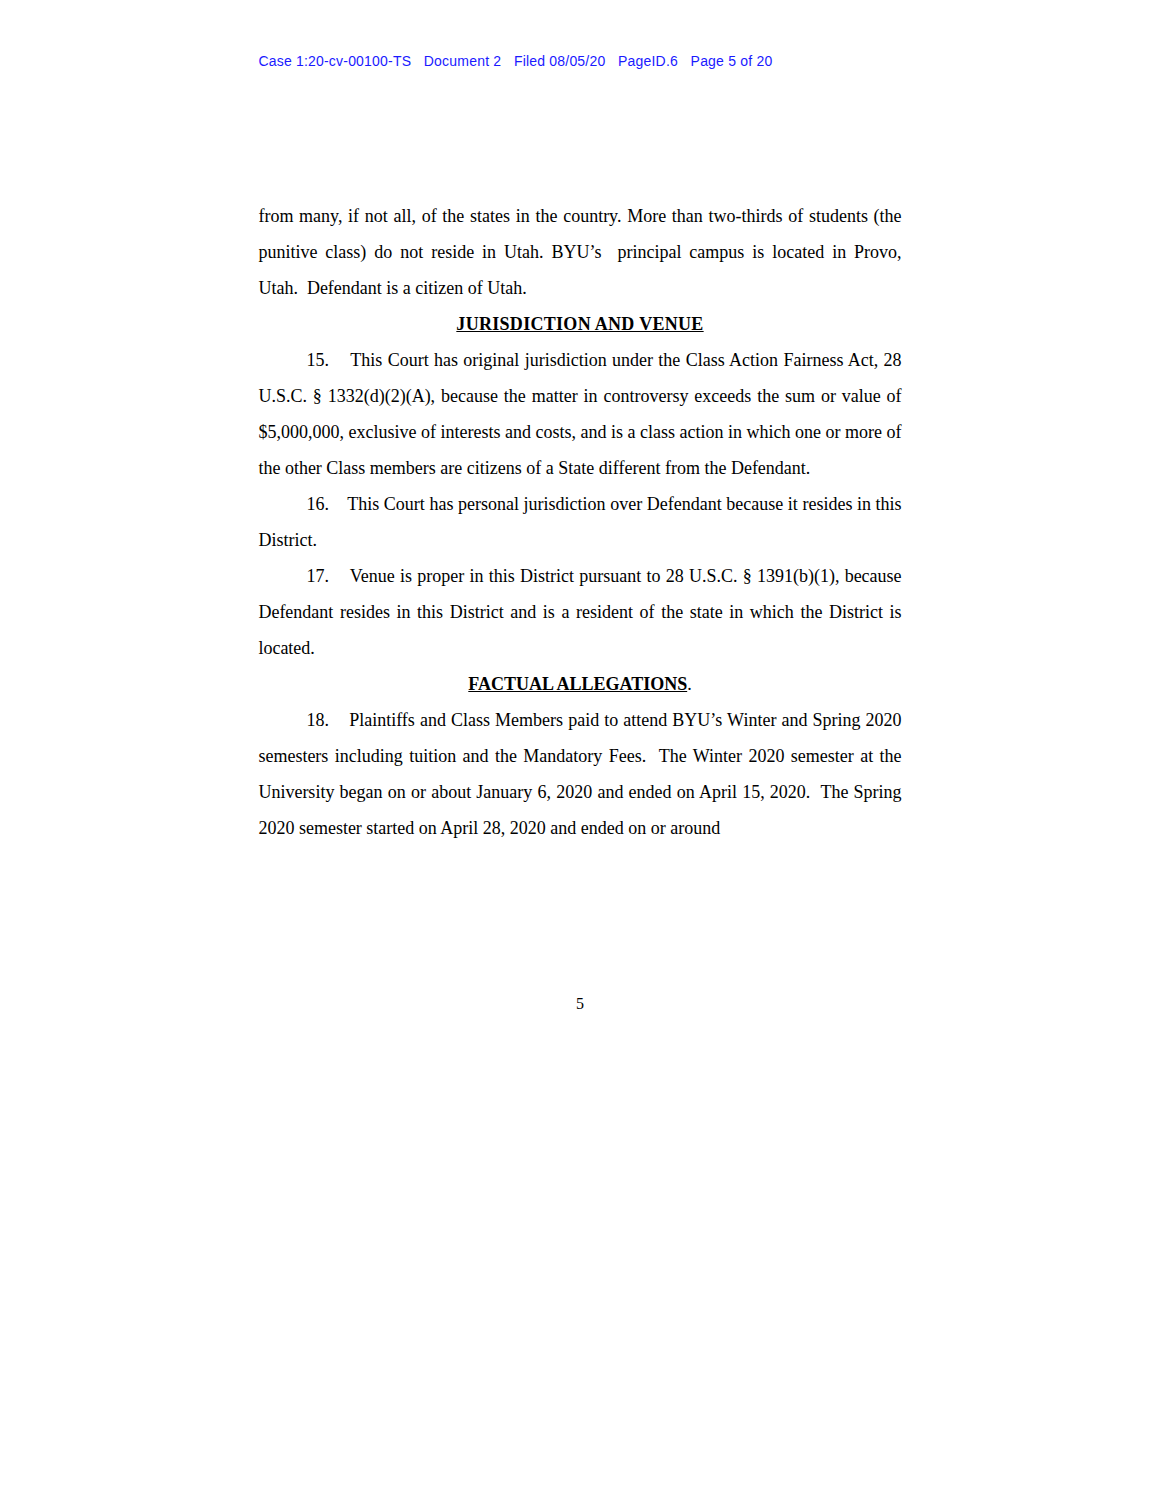Case 1:20-cv-00100-TS Document 2 Filed 08/05/20 PageID.6 Page 5 of 20
from many, if not all, of the states in the country. More than two-thirds of students (the punitive class) do not reside in Utah. BYU’s principal campus is located in Provo, Utah. Defendant is a citizen of Utah.
JURISDICTION AND VENUE
15. This Court has original jurisdiction under the Class Action Fairness Act, 28 U.S.C. § 1332(d)(2)(A), because the matter in controversy exceeds the sum or value of $5,000,000, exclusive of interests and costs, and is a class action in which one or more of the other Class members are citizens of a State different from the Defendant.
16. This Court has personal jurisdiction over Defendant because it resides in this District.
17. Venue is proper in this District pursuant to 28 U.S.C. § 1391(b)(1), because Defendant resides in this District and is a resident of the state in which the District is located.
FACTUAL ALLEGATIONS.
18. Plaintiffs and Class Members paid to attend BYU’s Winter and Spring 2020 semesters including tuition and the Mandatory Fees. The Winter 2020 semester at the University began on or about January 6, 2020 and ended on April 15, 2020. The Spring 2020 semester started on April 28, 2020 and ended on or around
5